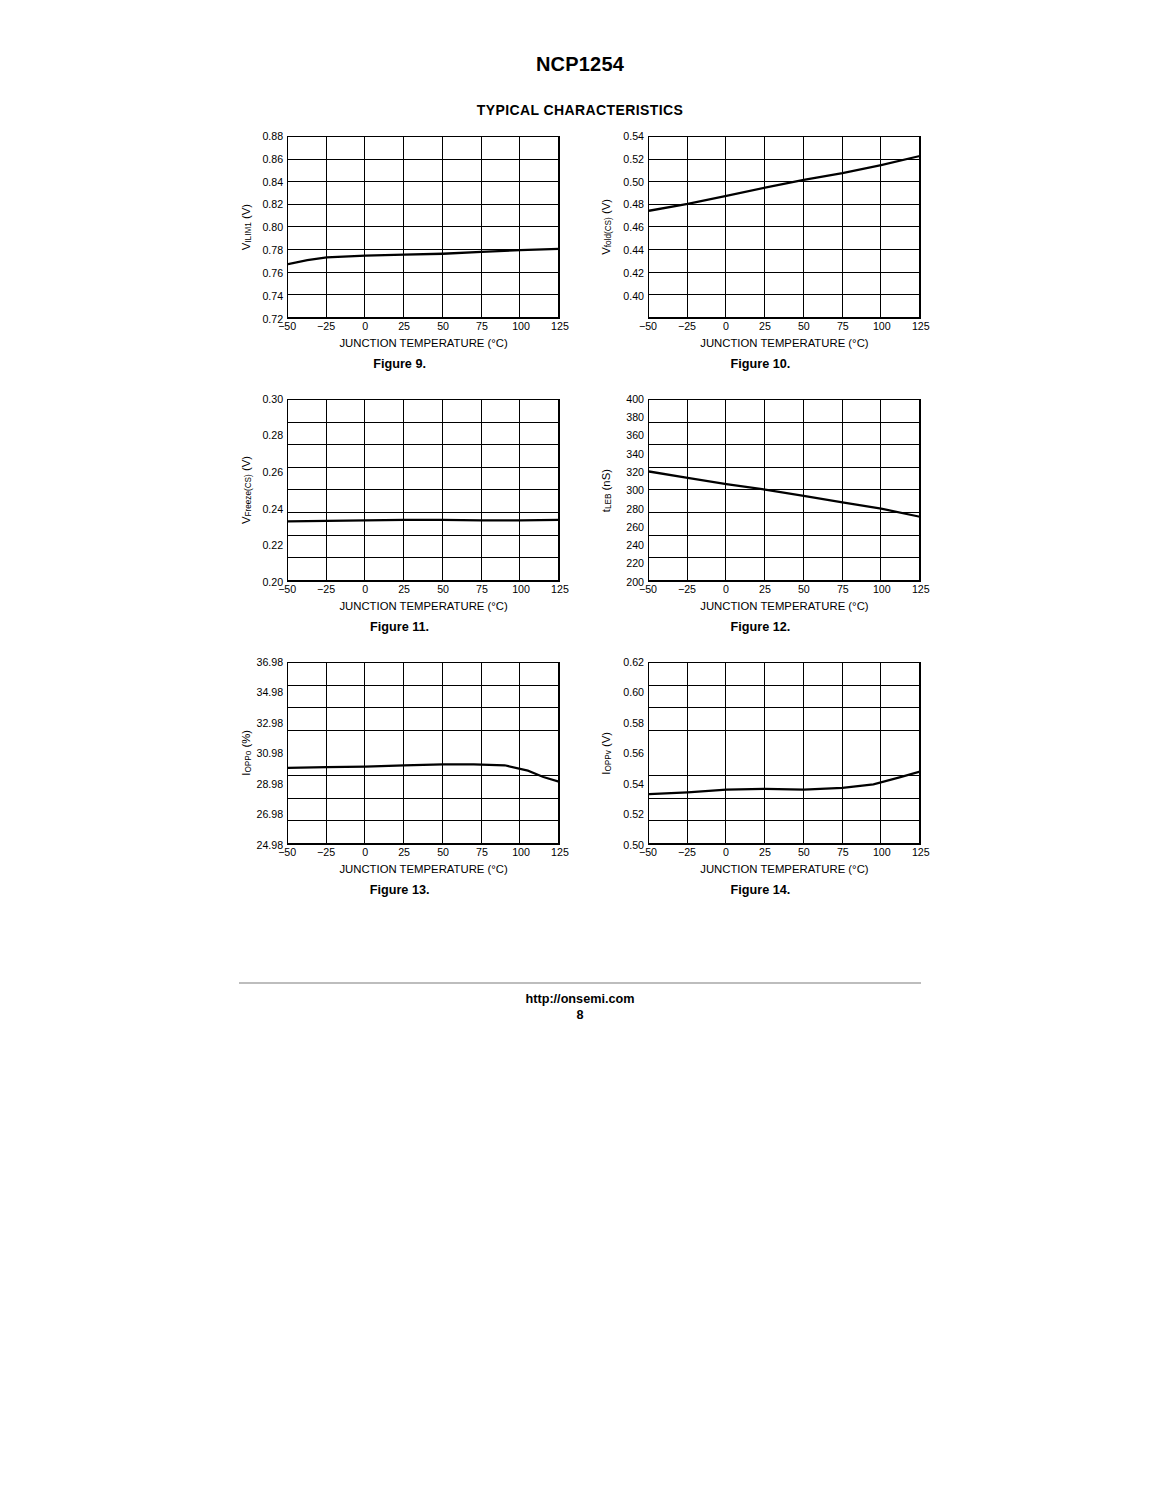NCP1254
TYPICAL CHARACTERISTICS
VILIM1 (V)
0.88
0.86
0.84
0.82
0.80
0.78
0.76
0.74
0.72
−50
−25
0
25
50
75
100
125
JUNCTION TEMPERATURE (°C)
Figure 9.
Vfold(CS) (V)
0.54
0.52
0.50
0.48
0.46
0.44
0.42
0.40
−50
−25
0
25
50
75
100
125
JUNCTION TEMPERATURE (°C)
Figure 10.
VFreeze(CS) (V)
0.30
0.28
0.26
0.24
0.22
0.20
−50
−25
0
25
50
75
100
125
JUNCTION TEMPERATURE (°C)
Figure 11.
tLEB (nS)
400
380
360
340
320
300
280
260
240
220
200
−50
−25
0
25
50
75
100
125
JUNCTION TEMPERATURE (°C)
Figure 12.
IOPPo (%)
36.98
34.98
32.98
30.98
28.98
26.98
24.98
−50
−25
0
25
50
75
100
125
JUNCTION TEMPERATURE (°C)
Figure 13.
IOPPv (V)
0.62
0.60
0.58
0.56
0.54
0.52
0.50
−50
−25
0
25
50
75
100
125
JUNCTION TEMPERATURE (°C)
Figure 14.
http://onsemi.com
8